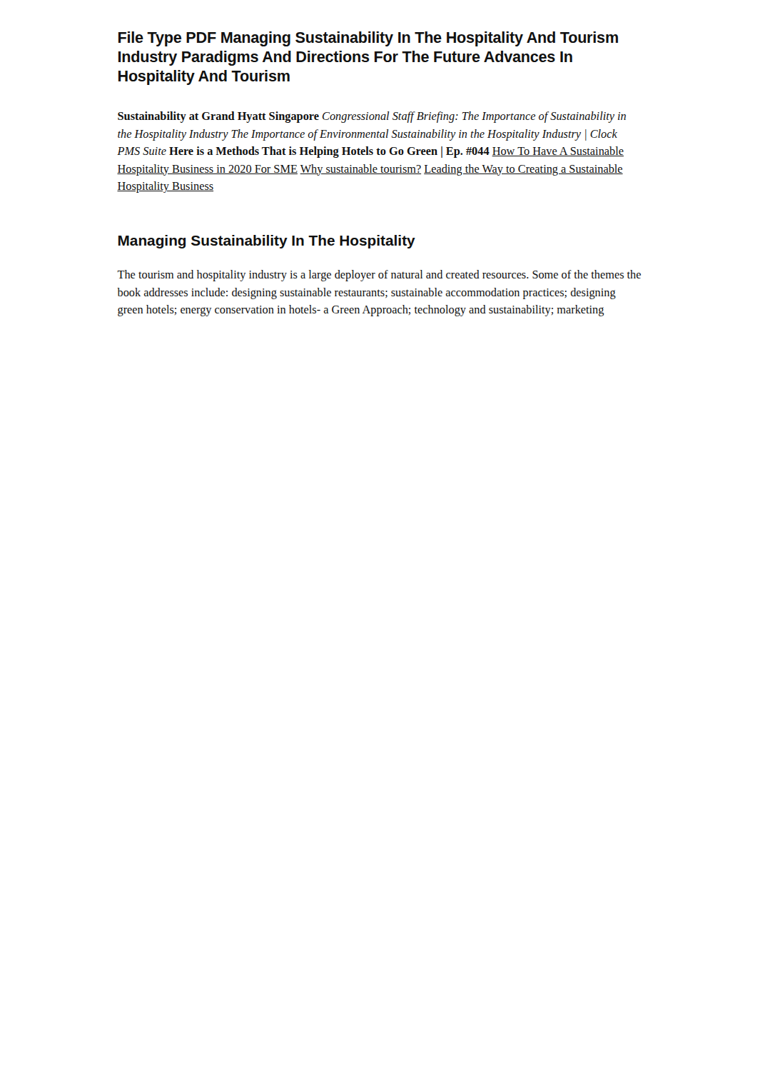File Type PDF Managing Sustainability In The Hospitality And Tourism Industry Paradigms And Directions For The Future Advances In Hospitality And Tourism
Sustainability at Grand Hyatt Singapore Congressional Staff Briefing: The Importance of Sustainability in the Hospitality Industry The Importance of Environmental Sustainability in the Hospitality Industry | Clock PMS Suite Here is a Methods That is Helping Hotels to Go Green | Ep. #044 How To Have A Sustainable Hospitality Business in 2020 For SME Why sustainable tourism? Leading the Way to Creating a Sustainable Hospitality Business
Managing Sustainability In The Hospitality
The tourism and hospitality industry is a large deployer of natural and created resources. Some of the themes the book addresses include: designing sustainable restaurants; sustainable accommodation practices; designing green hotels; energy conservation in hotels- a Green Approach; technology and sustainability; marketing
Page 5/16